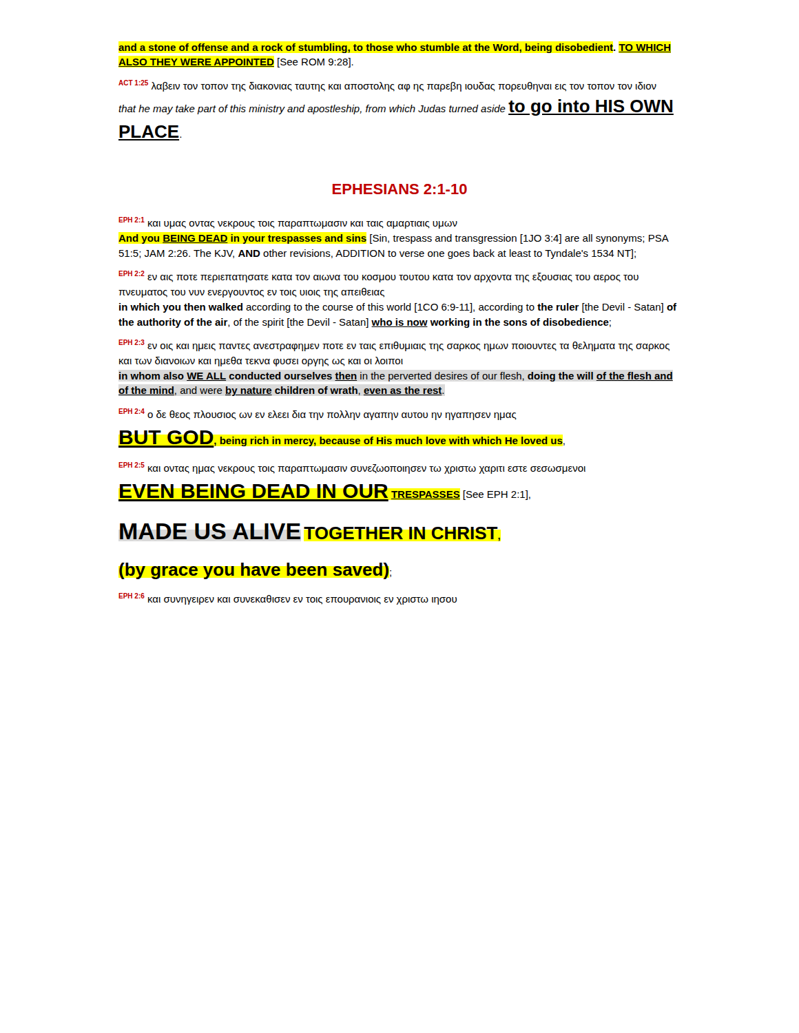and a stone of offense and a rock of stumbling, to those who stumble at the Word, being disobedient. TO WHICH ALSO THEY WERE APPOINTED [See ROM 9:28].
ACT 1:25 λαβειν τον τοπον της διακονιας ταυτης και αποστολης αφ ης παρεβη ιουδας πορευθηναι εις τον τοπον τον ιδιον
that he may take part of this ministry and apostleship, from which Judas turned aside to go into HIS OWN PLACE.
EPHESIANS 2:1-10
EPH 2:1 και υμας οντας νεκρους τοις παραπτωμασιν και ταις αμαρτιαις υμων
And you BEING DEAD in your trespasses and sins [Sin, trespass and transgression [1JO 3:4] are all synonyms; PSA 51:5; JAM 2:26. The KJV, AND other revisions, ADDITION to verse one goes back at least to Tyndale's 1534 NT];
EPH 2:2 εν αις ποτε περιεπατησατε κατα τον αιωνα του κοσμου τουτου κατα τον αρχοντα της εξουσιας του αερος του πνευματος του νυν ενεργουντος εν τοις υιοις της απειθειας
in which you then walked according to the course of this world [1CO 6:9-11], according to the ruler [the Devil - Satan] of the authority of the air, of the spirit [the Devil - Satan] who is now working in the sons of disobedience;
EPH 2:3 εν οις και ημεις παντες ανεστραφημεν ποτε εν ταις επιθυμιαις της σαρκος ημων ποιουντες τα θεληματα της σαρκος και των διανοιων και ημεθα τεκνα φυσει οργης ως και οι λοιποι
in whom also WE ALL conducted ourselves then in the perverted desires of our flesh, doing the will of the flesh and of the mind, and were by nature children of wrath, even as the rest.
EPH 2:4 ο δε θεος πλουσιος ων εν ελεει δια την πολλην αγαπην αυτου ην ηγαπησεν ημας
BUT GOD, being rich in mercy, because of His much love with which He loved us,
EPH 2:5 και οντας ημας νεκρους τοις παραπτωμασιν συνεζωοποιησεν τω χριστω χαριτι εστε σεσωσμενοι
EVEN BEING DEAD IN OUR TRESPASSES [See EPH 2:1],
MADE US ALIVE TOGETHER IN CHRIST,
(by grace you have been saved);
EPH 2:6 και συνηγειρεν και συνεκαθισεν εν τοις επουρανιοις εν χριστω ιησου